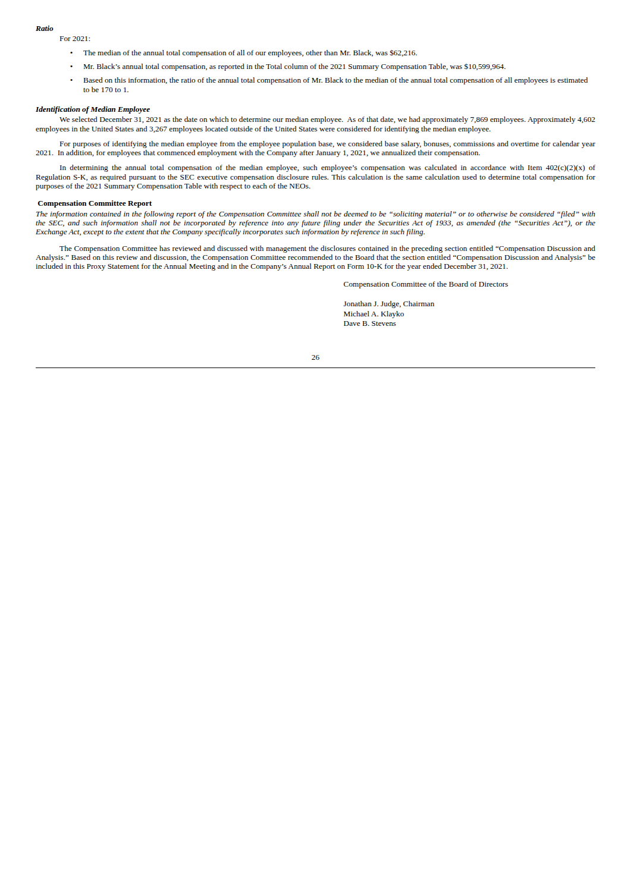Ratio
For 2021:
| | • | The median of the annual total compensation of all of our employees, other than Mr. Black, was $62,216. |
| | • | Mr. Black’s annual total compensation, as reported in the Total column of the 2021 Summary Compensation Table, was $10,599,964. |
| | • | Based on this information, the ratio of the annual total compensation of Mr. Black to the median of the annual total compensation of all employees is estimated to be 170 to 1. |
Identification of Median Employee
We selected December 31, 2021 as the date on which to determine our median employee. As of that date, we had approximately 7,869 employees. Approximately 4,602 employees in the United States and 3,267 employees located outside of the United States were considered for identifying the median employee.
For purposes of identifying the median employee from the employee population base, we considered base salary, bonuses, commissions and overtime for calendar year 2021. In addition, for employees that commenced employment with the Company after January 1, 2021, we annualized their compensation.
In determining the annual total compensation of the median employee, such employee’s compensation was calculated in accordance with Item 402(c)(2)(x) of Regulation S-K, as required pursuant to the SEC executive compensation disclosure rules. This calculation is the same calculation used to determine total compensation for purposes of the 2021 Summary Compensation Table with respect to each of the NEOs.
Compensation Committee Report
The information contained in the following report of the Compensation Committee shall not be deemed to be “soliciting material” or to otherwise be considered “filed” with the SEC, and such information shall not be incorporated by reference into any future filing under the Securities Act of 1933, as amended (the “Securities Act”), or the Exchange Act, except to the extent that the Company specifically incorporates such information by reference in such filing.
The Compensation Committee has reviewed and discussed with management the disclosures contained in the preceding section entitled “Compensation Discussion and Analysis.” Based on this review and discussion, the Compensation Committee recommended to the Board that the section entitled “Compensation Discussion and Analysis” be included in this Proxy Statement for the Annual Meeting and in the Company’s Annual Report on Form 10-K for the year ended December 31, 2021.
Compensation Committee of the Board of Directors
Jonathan J. Judge, Chairman
Michael A. Klayko
Dave B. Stevens
26